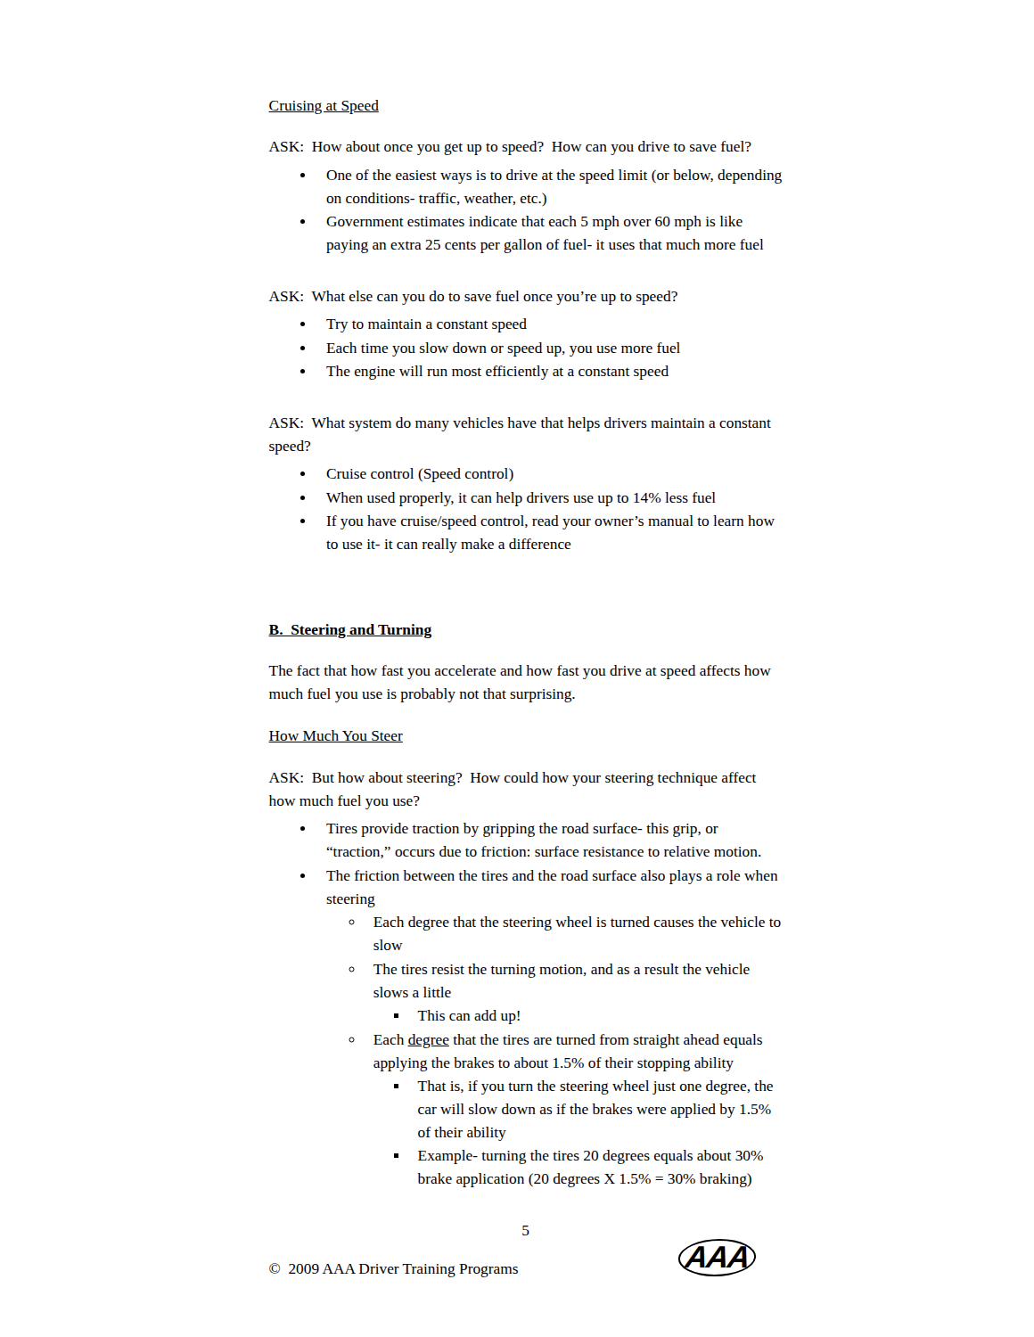Cruising at Speed
ASK: How about once you get up to speed? How can you drive to save fuel?
One of the easiest ways is to drive at the speed limit (or below, depending on conditions- traffic, weather, etc.)
Government estimates indicate that each 5 mph over 60 mph is like paying an extra 25 cents per gallon of fuel- it uses that much more fuel
ASK: What else can you do to save fuel once you’re up to speed?
Try to maintain a constant speed
Each time you slow down or speed up, you use more fuel
The engine will run most efficiently at a constant speed
ASK: What system do many vehicles have that helps drivers maintain a constant speed?
Cruise control (Speed control)
When used properly, it can help drivers use up to 14% less fuel
If you have cruise/speed control, read your owner’s manual to learn how to use it- it can really make a difference
B. Steering and Turning
The fact that how fast you accelerate and how fast you drive at speed affects how much fuel you use is probably not that surprising.
How Much You Steer
ASK: But how about steering? How could how your steering technique affect how much fuel you use?
Tires provide traction by gripping the road surface- this grip, or “traction,” occurs due to friction: surface resistance to relative motion.
The friction between the tires and the road surface also plays a role when steering
Each degree that the steering wheel is turned causes the vehicle to slow
The tires resist the turning motion, and as a result the vehicle slows a little
This can add up!
Each degree that the tires are turned from straight ahead equals applying the brakes to about 1.5% of their stopping ability
That is, if you turn the steering wheel just one degree, the car will slow down as if the brakes were applied by 1.5% of their ability
Example- turning the tires 20 degrees equals about 30% brake application (20 degrees X 1.5% = 30% braking)
5
© 2009 AAA Driver Training Programs
AAA